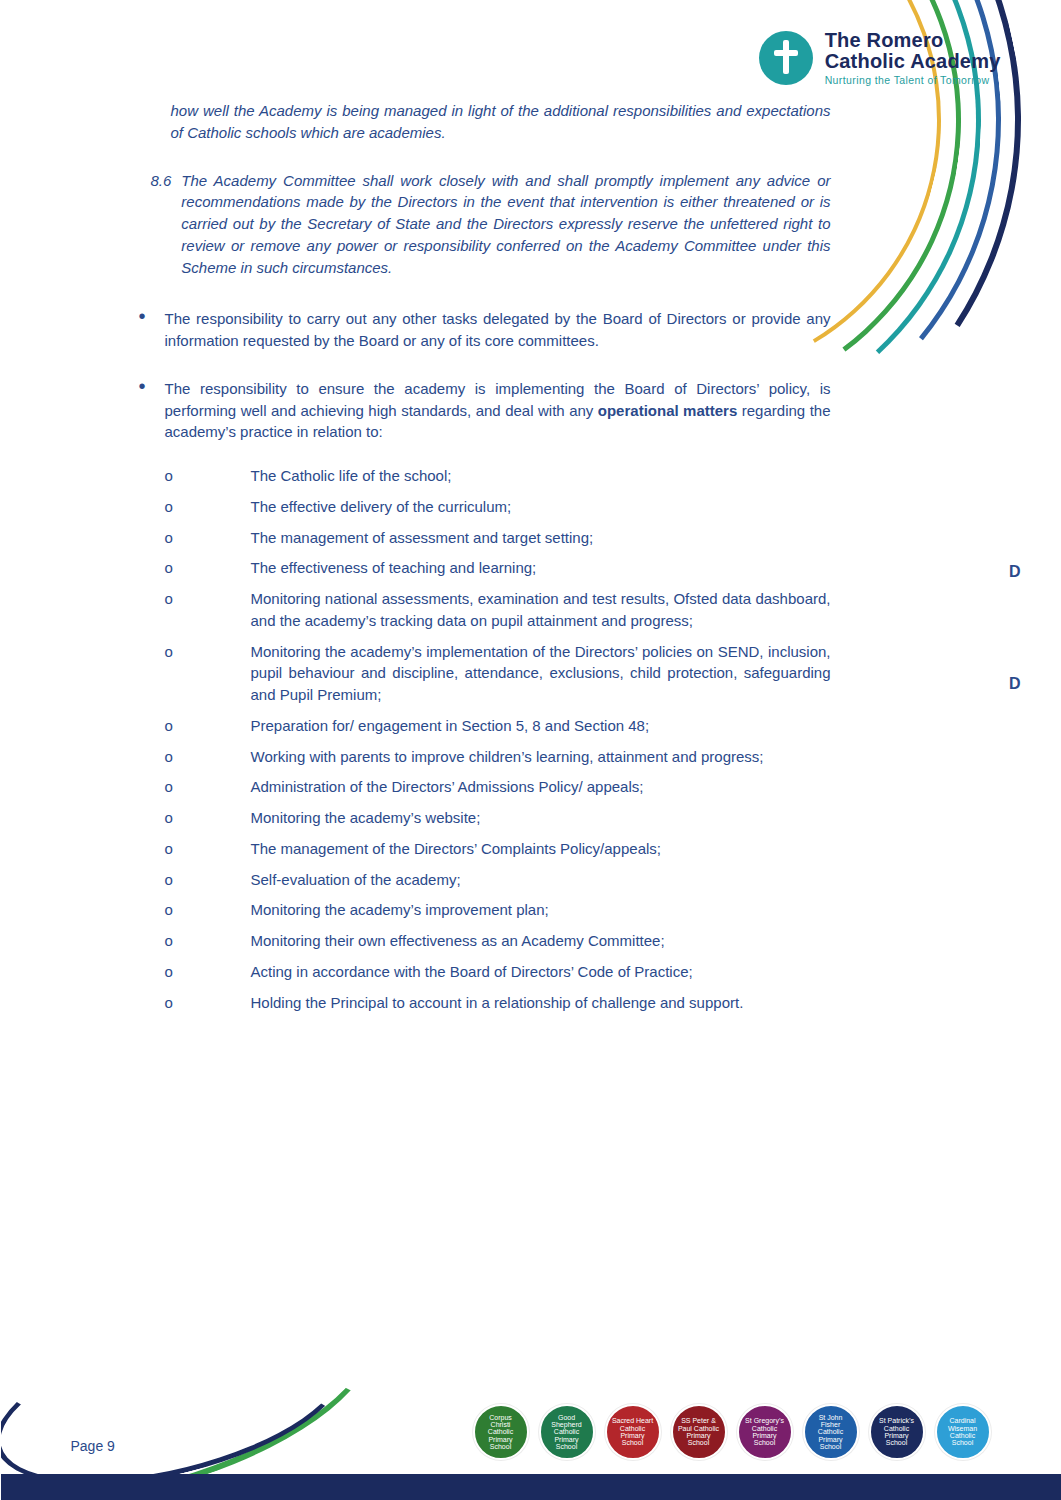The Romero
Catholic Academy
Nurturing the Talent of Tomorrow
D
D
how well the Academy is being managed in light of the additional responsibilities and expectations of Catholic schools which are academies.
8.6
The Academy Committee shall work closely with and shall promptly implement any advice or recommendations made by the Directors in the event that intervention is either threatened or is carried out by the Secretary of State and the Directors expressly reserve the unfettered right to review or remove any power or responsibility conferred on the Academy Committee under this Scheme in such circumstances.
The responsibility to carry out any other tasks delegated by the Board of Directors or provide any information requested by the Board or any of its core committees.
The responsibility to ensure the academy is implementing the Board of Directors’ policy, is performing well and achieving high standards, and deal with any operational matters regarding the academy’s practice in relation to:
The Catholic life of the school;
The effective delivery of the curriculum;
The management of assessment and target setting;
The effectiveness of teaching and learning;
Monitoring national assessments, examination and test results, Ofsted data dashboard, and the academy’s tracking data on pupil attainment and progress;
Monitoring the academy’s implementation of the Directors’ policies on SEND, inclusion, pupil behaviour and discipline, attendance, exclusions, child protection, safeguarding and Pupil Premium;
Preparation for/ engagement in Section 5, 8 and Section 48;
Working with parents to improve children’s learning, attainment and progress;
Administration of the Directors’ Admissions Policy/ appeals;
Monitoring the academy’s website;
The management of the Directors’ Complaints Policy/appeals;
Self-evaluation of the academy;
Monitoring the academy’s improvement plan;
Monitoring their own effectiveness as an Academy Committee;
Acting in accordance with the Board of Directors’ Code of Practice;
Holding the Principal to account in a relationship of challenge and support.
Page 9
Corpus Christi Catholic Primary School
Good Shepherd Catholic Primary School
Sacred Heart Catholic Primary School
SS Peter & Paul Catholic Primary School
St Gregory’s Catholic Primary School
St John Fisher Catholic Primary School
St Patrick’s Catholic Primary School
Cardinal Wiseman Catholic School